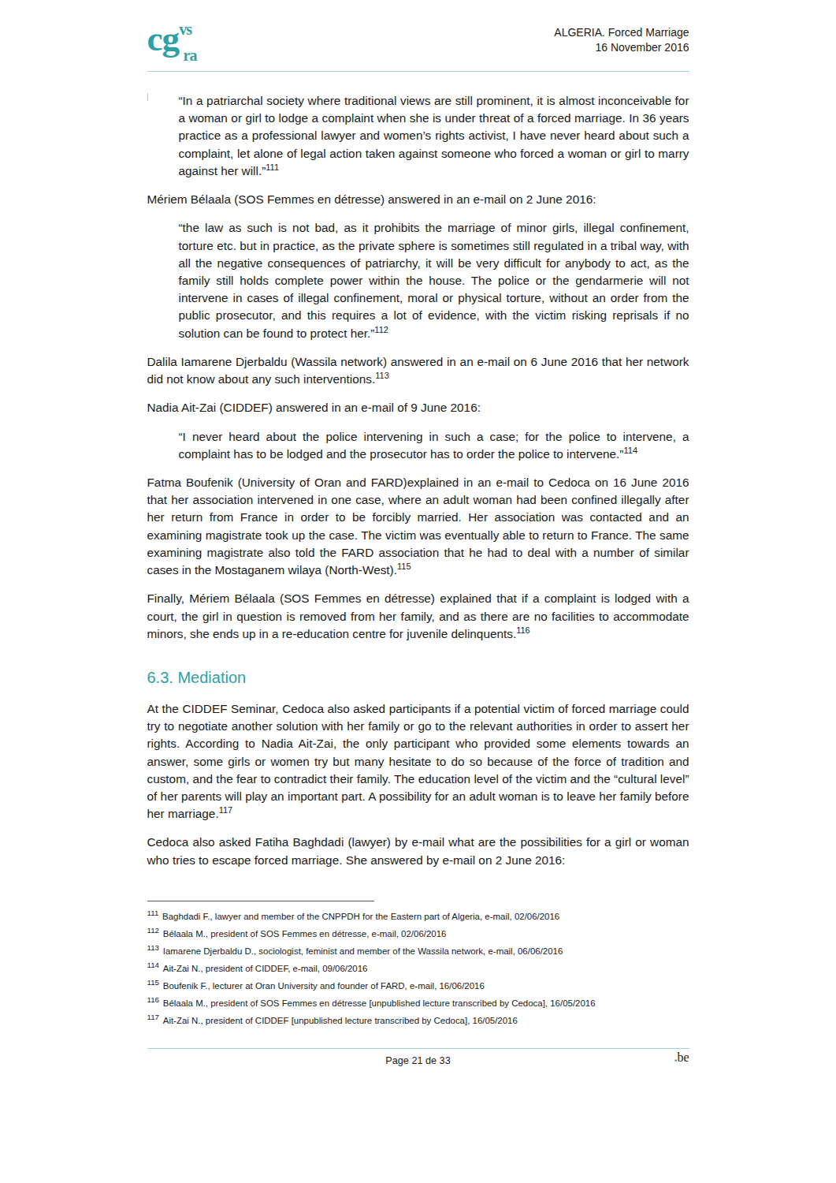cg vs ra
ALGERIA. Forced Marriage
16 November 2016
“In a patriarchal society where traditional views are still prominent, it is almost inconceivable for a woman or girl to lodge a complaint when she is under threat of a forced marriage. In 36 years practice as a professional lawyer and women’s rights activist, I have never heard about such a complaint, let alone of legal action taken against someone who forced a woman or girl to marry against her will.”111
Mériem Bélaala (SOS Femmes en détresse) answered in an e-mail on 2 June 2016:
“the law as such is not bad, as it prohibits the marriage of minor girls, illegal confinement, torture etc. but in practice, as the private sphere is sometimes still regulated in a tribal way, with all the negative consequences of patriarchy, it will be very difficult for anybody to act, as the family still holds complete power within the house. The police or the gendarmerie will not intervene in cases of illegal confinement, moral or physical torture, without an order from the public prosecutor, and this requires a lot of evidence, with the victim risking reprisals if no solution can be found to protect her.”112
Dalila Iamarene Djerbaldu (Wassila network) answered in an e-mail on 6 June 2016 that her network did not know about any such interventions.113
Nadia Ait-Zai (CIDDEF) answered in an e-mail of 9 June 2016:
“I never heard about the police intervening in such a case; for the police to intervene, a complaint has to be lodged and the prosecutor has to order the police to intervene.”114
Fatma Boufenik (University of Oran and FARD)explained in an e-mail to Cedoca on 16 June 2016 that her association intervened in one case, where an adult woman had been confined illegally after her return from France in order to be forcibly married. Her association was contacted and an examining magistrate took up the case. The victim was eventually able to return to France. The same examining magistrate also told the FARD association that he had to deal with a number of similar cases in the Mostaganem wilaya (North-West).115
Finally, Mériem Bélaala (SOS Femmes en détresse) explained that if a complaint is lodged with a court, the girl in question is removed from her family, and as there are no facilities to accommodate minors, she ends up in a re-education centre for juvenile delinquents.116
6.3. Mediation
At the CIDDEF Seminar, Cedoca also asked participants if a potential victim of forced marriage could try to negotiate another solution with her family or go to the relevant authorities in order to assert her rights. According to Nadia Ait-Zai, the only participant who provided some elements towards an answer, some girls or women try but many hesitate to do so because of the force of tradition and custom, and the fear to contradict their family. The education level of the victim and the “cultural level” of her parents will play an important part. A possibility for an adult woman is to leave her family before her marriage.117
Cedoca also asked Fatiha Baghdadi (lawyer) by e-mail what are the possibilities for a girl or woman who tries to escape forced marriage. She answered by e-mail on 2 June 2016:
Baghdadi F., lawyer and member of the CNPPDH for the Eastern part of Algeria, e-mail, 02/06/2016
Bélaala M., president of SOS Femmes en détresse, e-mail, 02/06/2016
Iamarene Djerbaldu D., sociologist, feminist and member of the Wassila network, e-mail, 06/06/2016
Ait-Zai N., president of CIDDEF, e-mail, 09/06/2016
Boufenik F., lecturer at Oran University and founder of FARD, e-mail, 16/06/2016
Bélaala M., president of SOS Femmes en détresse [unpublished lecture transcribed by Cedoca], 16/05/2016
Ait-Zai N., president of CIDDEF [unpublished lecture transcribed by Cedoca], 16/05/2016
Page 21 de 33
. be